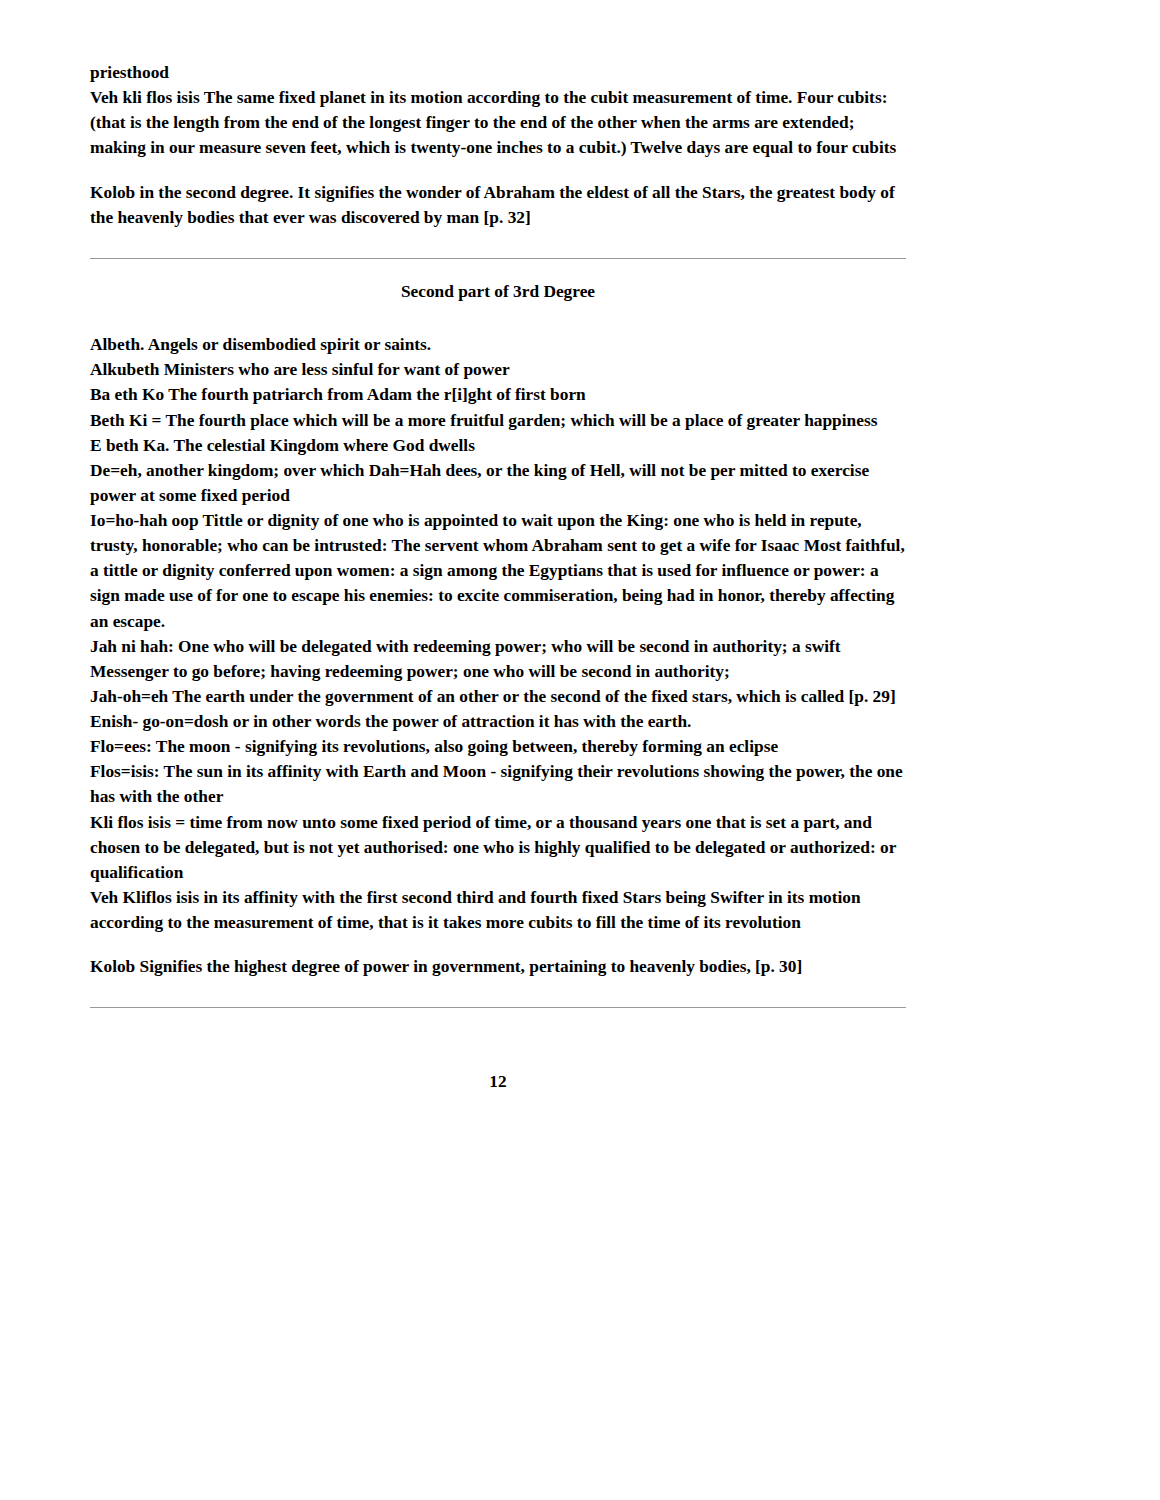priesthood
Veh kli flos isis The same fixed planet in its motion according to the cubit measurement of time. Four cubits: (that is the length from the end of the longest finger to the end of the other when the arms are extended; making in our measure seven feet, which is twenty-one inches to a cubit.) Twelve days are equal to four cubits
Kolob in the second degree. It signifies the wonder of Abraham the eldest of all the Stars, the greatest body of the heavenly bodies that ever was discovered by man [p. 32]
Second part of 3rd Degree
Albeth. Angels or disembodied spirit or saints.
Alkubeth Ministers who are less sinful for want of power
Ba eth Ko The fourth patriarch from Adam the r[i]ght of first born
Beth Ki = The fourth place which will be a more fruitful garden; which will be a place of greater happiness
E beth Ka. The celestial Kingdom where God dwells
De=eh, another kingdom; over which Dah=Hah dees, or the king of Hell, will not be per mitted to exercise power at some fixed period
Io=ho-hah oop Tittle or dignity of one who is appointed to wait upon the King: one who is held in repute, trusty, honorable; who can be intrusted: The servent whom Abraham sent to get a wife for Isaac Most faithful, a tittle or dignity conferred upon women: a sign among the Egyptians that is used for influence or power: a sign made use of for one to escape his enemies: to excite commiseration, being had in honor, thereby affecting an escape.
Jah ni hah: One who will be delegated with redeeming power; who will be second in authority; a swift Messenger to go before; having redeeming power; one who will be second in authority;
Jah-oh=eh The earth under the government of an other or the second of the fixed stars, which is called [p. 29] Enish- go-on=dosh or in other words the power of attraction it has with the earth.
Flo=ees: The moon - signifying its revolutions, also going between, thereby forming an eclipse
Flos=isis: The sun in its affinity with Earth and Moon - signifying their revolutions showing the power, the one has with the other
Kli flos isis = time from now unto some fixed period of time, or a thousand years one that is set a part, and chosen to be delegated, but is not yet authorised: one who is highly qualified to be delegated or authorized: or qualification
Veh Kliflos isis in its affinity with the first second third and fourth fixed Stars being Swifter in its motion according to the measurement of time, that is it takes more cubits to fill the time of its revolution
Kolob Signifies the highest degree of power in government, pertaining to heavenly bodies, [p. 30]
12